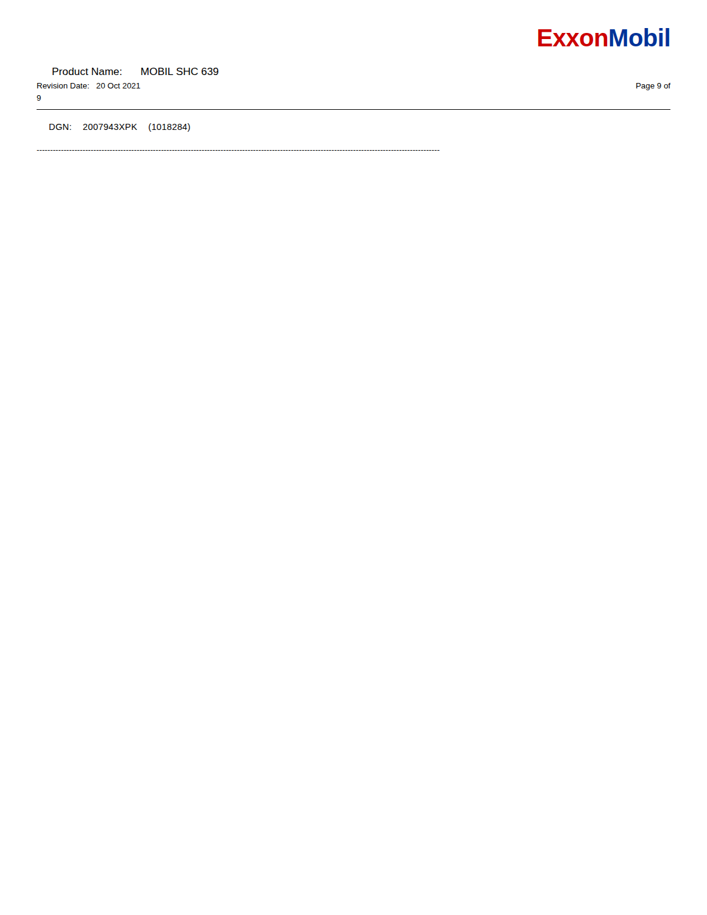Exxon Mobil
Product Name: MOBIL SHC 639
Revision Date: 20 Oct 2021 Page 9 of
9
DGN: 2007943XPK(1018284)
-----------------------------------------------------------------------------------------------------------------------------------------------------